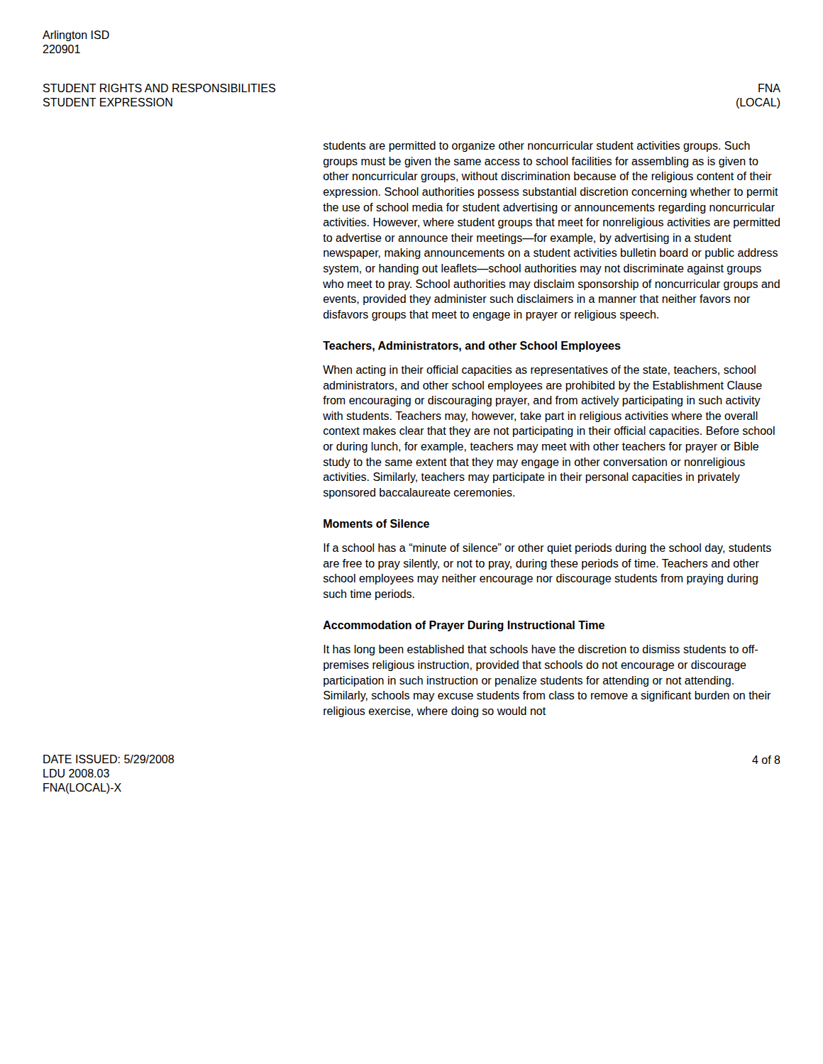Arlington ISD
220901
STUDENT RIGHTS AND RESPONSIBILITIES
STUDENT EXPRESSION
FNA
(LOCAL)
students are permitted to organize other noncurricular student activities groups. Such groups must be given the same access to school facilities for assembling as is given to other noncurricular groups, without discrimination because of the religious content of their expression. School authorities possess substantial discretion concerning whether to permit the use of school media for student advertising or announcements regarding noncurricular activities. However, where student groups that meet for nonreligious activities are permitted to advertise or announce their meetings—for example, by advertising in a student newspaper, making announcements on a student activities bulletin board or public address system, or handing out leaflets—school authorities may not discriminate against groups who meet to pray. School authorities may disclaim sponsorship of noncurricular groups and events, provided they administer such disclaimers in a manner that neither favors nor disfavors groups that meet to engage in prayer or religious speech.
Teachers, Administrators, and other School Employees
When acting in their official capacities as representatives of the state, teachers, school administrators, and other school employees are prohibited by the Establishment Clause from encouraging or discouraging prayer, and from actively participating in such activity with students. Teachers may, however, take part in religious activities where the overall context makes clear that they are not participating in their official capacities. Before school or during lunch, for example, teachers may meet with other teachers for prayer or Bible study to the same extent that they may engage in other conversation or nonreligious activities. Similarly, teachers may participate in their personal capacities in privately sponsored baccalaureate ceremonies.
Moments of Silence
If a school has a “minute of silence” or other quiet periods during the school day, students are free to pray silently, or not to pray, during these periods of time. Teachers and other school employees may neither encourage nor discourage students from praying during such time periods.
Accommodation of Prayer During Instructional Time
It has long been established that schools have the discretion to dismiss students to off-premises religious instruction, provided that schools do not encourage or discourage participation in such instruction or penalize students for attending or not attending. Similarly, schools may excuse students from class to remove a significant burden on their religious exercise, where doing so would not
DATE ISSUED: 5/29/2008
LDU 2008.03
FNA(LOCAL)-X
4 of 8